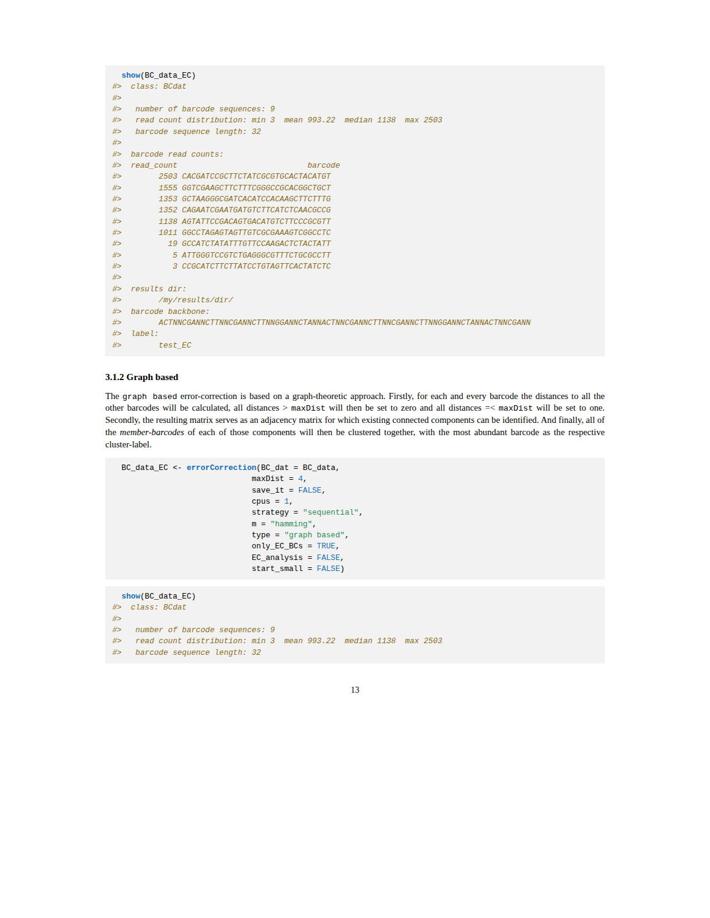show(BC_data_EC) #> class: BCdat #> #> number of barcode sequences: 9 #> read count distribution: min 3 mean 993.22 median 1138 max 2503 #> barcode sequence length: 32 #> #> barcode read counts: #> read_count barcode #> 2503 CACGATCCGCTTCTATCGCGTGCACTACATGT #> 1555 GGTCGAAGCTTCTTTCGGGCCGCACGGCTGCT #> 1353 GCTAAGGGCGATCACATCCACAAGCTTCTTTG #> 1352 CAGAATCGAATGATGTCTTCATCTCAACGCCG #> 1138 AGTATTCCGACAGTGACATGTCTTCCCGCGTT #> 1011 GGCCTAGAGTAGTTGTCGCGAAAGTCGGCCTC #> 19 GCCATCTATATTTGTTCCAAGACTCTACTATT #> 5 ATTGGGTCCGTCTGAGGGCGTTTCTGCGCCTT #> 3 CCGCATCTTCTTATCCTGTAGTTCACTATCTC #> #> results dir: #> /my/results/dir/ #> barcode backbone: #> ACTNNCGANNCTTNNCGANNCTTNNGGANNCTANNACTNNCGANNCTTNNCGANNCTTNNGGANNCTANNACTNNCGANN #> label: #> test_EC
3.1.2 Graph based
The graph based error-correction is based on a graph-theoretic approach. Firstly, for each and every barcode the distances to all the other barcodes will be calculated, all distances > maxDist will then be set to zero and all distances =< maxDist will be set to one. Secondly, the resulting matrix serves as an adjacency matrix for which existing connected components can be identified. And finally, all of the member-barcodes of each of those components will then be clustered together, with the most abundant barcode as the respective cluster-label.
BC_data_EC <- errorCorrection(BC_dat = BC_data, maxDist = 4, save_it = FALSE, cpus = 1, strategy = "sequential", m = "hamming", type = "graph based", only_EC_BCs = TRUE, EC_analysis = FALSE, start_small = FALSE)
show(BC_data_EC) #> class: BCdat #> #> number of barcode sequences: 9 #> read count distribution: min 3 mean 993.22 median 1138 max 2503 #> barcode sequence length: 32
13